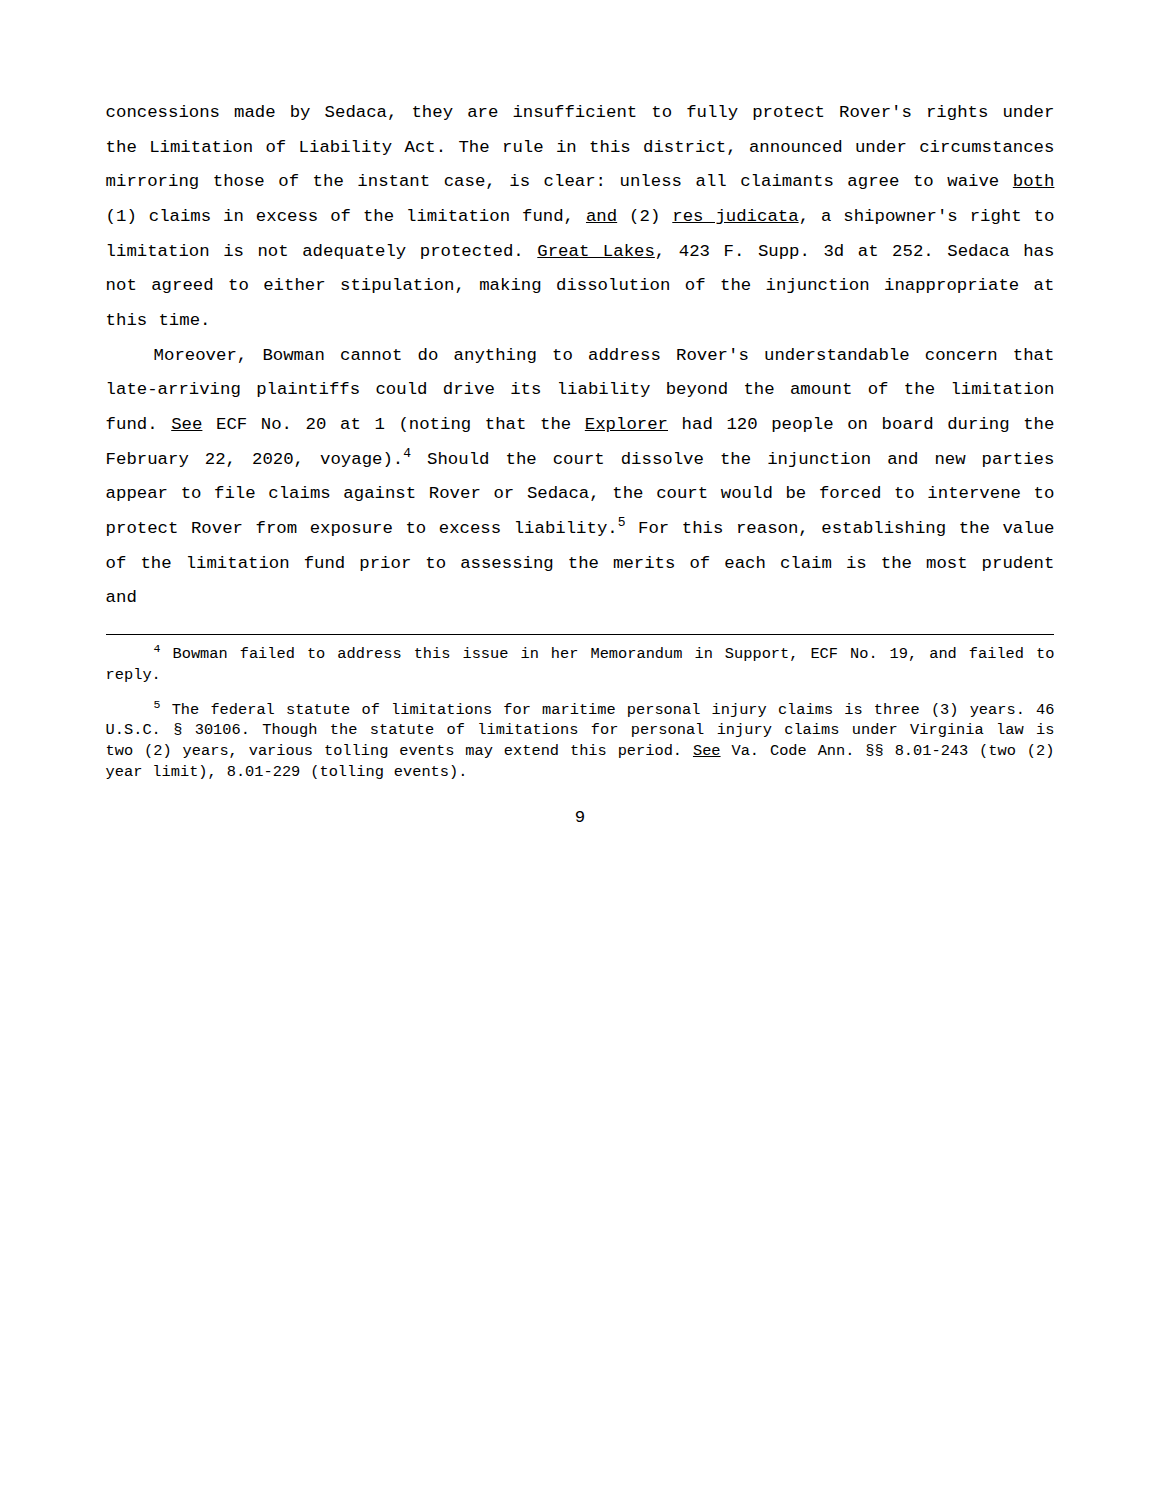concessions made by Sedaca, they are insufficient to fully protect Rover's rights under the Limitation of Liability Act. The rule in this district, announced under circumstances mirroring those of the instant case, is clear: unless all claimants agree to waive both (1) claims in excess of the limitation fund, and (2) res judicata, a shipowner's right to limitation is not adequately protected. Great Lakes, 423 F. Supp. 3d at 252. Sedaca has not agreed to either stipulation, making dissolution of the injunction inappropriate at this time.
Moreover, Bowman cannot do anything to address Rover's understandable concern that late-arriving plaintiffs could drive its liability beyond the amount of the limitation fund. See ECF No. 20 at 1 (noting that the Explorer had 120 people on board during the February 22, 2020, voyage).4 Should the court dissolve the injunction and new parties appear to file claims against Rover or Sedaca, the court would be forced to intervene to protect Rover from exposure to excess liability.5 For this reason, establishing the value of the limitation fund prior to assessing the merits of each claim is the most prudent and
4 Bowman failed to address this issue in her Memorandum in Support, ECF No. 19, and failed to reply.
5 The federal statute of limitations for maritime personal injury claims is three (3) years. 46 U.S.C. § 30106. Though the statute of limitations for personal injury claims under Virginia law is two (2) years, various tolling events may extend this period. See Va. Code Ann. §§ 8.01-243 (two (2) year limit), 8.01-229 (tolling events).
9